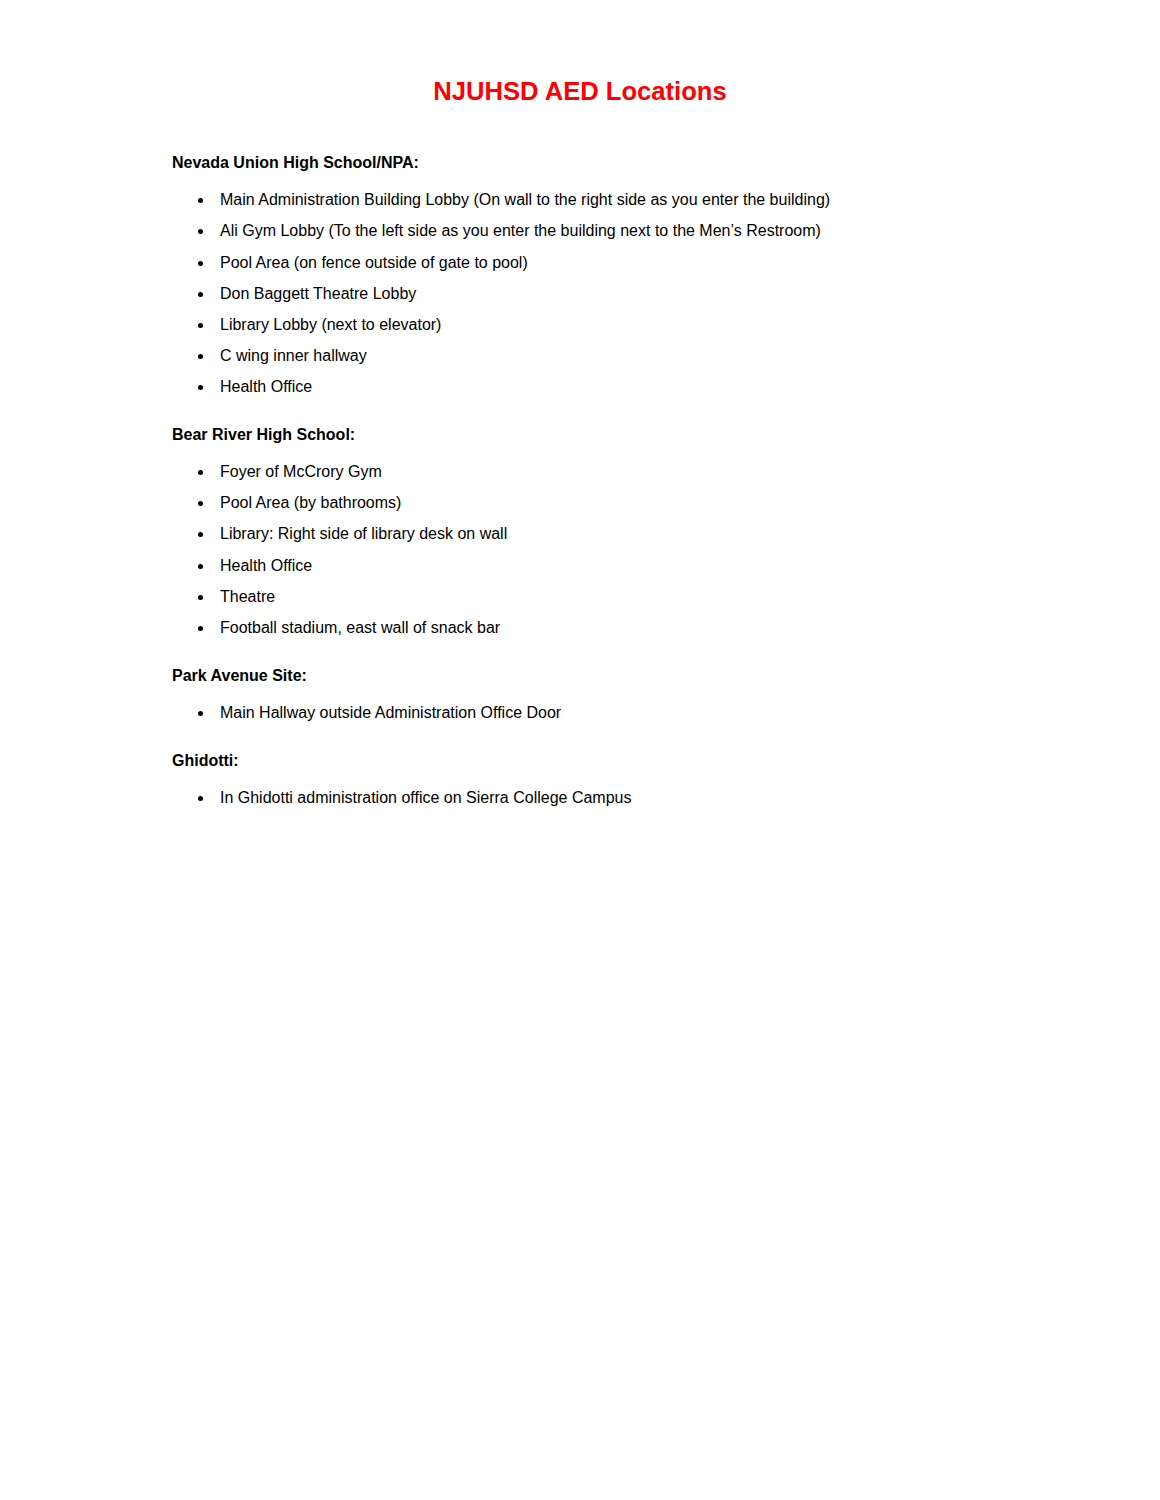NJUHSD AED Locations
Nevada Union High School/NPA:
Main Administration Building Lobby (On wall to the right side as you enter the building)
Ali Gym Lobby (To the left side as you enter the building next to the Men’s Restroom)
Pool Area (on fence outside of gate to pool)
Don Baggett Theatre Lobby
Library Lobby (next to elevator)
C wing inner hallway
Health Office
Bear River High School:
Foyer of McCrory Gym
Pool Area (by bathrooms)
Library: Right side of library desk on wall
Health Office
Theatre
Football stadium, east wall of snack bar
Park Avenue Site:
Main Hallway outside Administration Office Door
Ghidotti:
In Ghidotti administration office on Sierra College Campus